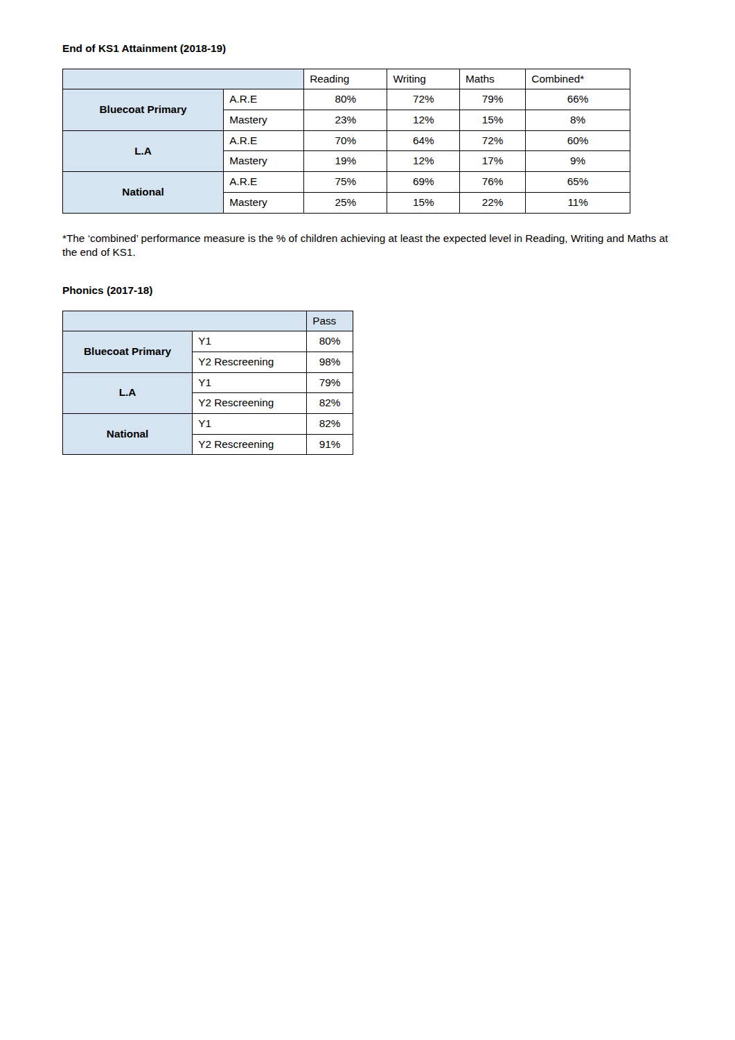End of KS1 Attainment (2018-19)
| | Reading | Writing | Maths | Combined* |
| --- | --- | --- | --- | --- |
| Bluecoat Primary | A.R.E | 80% | 72% | 79% | 66% |
| Mastery | 23% | 12% | 15% | 8% |
| L.A | A.R.E | 70% | 64% | 72% | 60% |
| Mastery | 19% | 12% | 17% | 9% |
| National | A.R.E | 75% | 69% | 76% | 65% |
| Mastery | 25% | 15% | 22% | 11% |
*The ‘combined’ performance measure is the % of children achieving at least the expected level in Reading, Writing and Maths at the end of KS1.
Phonics (2017-18)
| | Pass |
| --- | --- |
| Bluecoat Primary | Y1 | 80% |
| Y2 Rescreening | 98% |
| L.A | Y1 | 79% |
| Y2 Rescreening | 82% |
| National | Y1 | 82% |
| Y2 Rescreening | 91% |